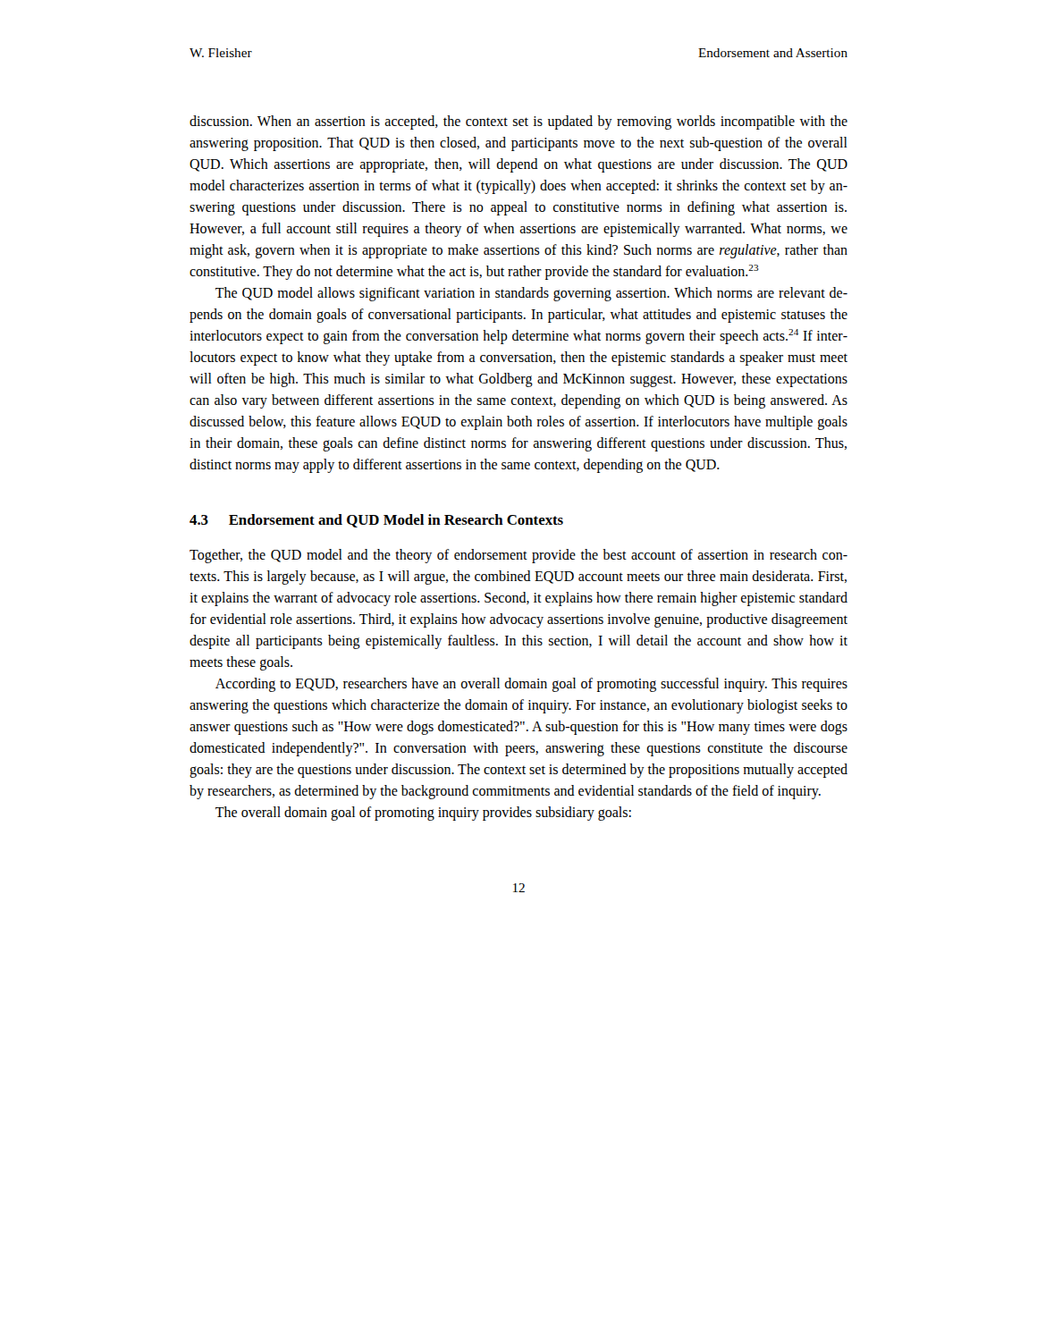W. Fleisher Endorsement and Assertion
discussion. When an assertion is accepted, the context set is updated by removing worlds incompatible with the answering proposition. That QUD is then closed, and participants move to the next sub-question of the overall QUD. Which assertions are appropriate, then, will depend on what questions are under discussion. The QUD model characterizes assertion in terms of what it (typically) does when accepted: it shrinks the context set by answering questions under discussion. There is no appeal to constitutive norms in defining what assertion is. However, a full account still requires a theory of when assertions are epistemically warranted. What norms, we might ask, govern when it is appropriate to make assertions of this kind? Such norms are regulative, rather than constitutive. They do not determine what the act is, but rather provide the standard for evaluation.23
The QUD model allows significant variation in standards governing assertion. Which norms are relevant depends on the domain goals of conversational participants. In particular, what attitudes and epistemic statuses the interlocutors expect to gain from the conversation help determine what norms govern their speech acts.24 If interlocutors expect to know what they uptake from a conversation, then the epistemic standards a speaker must meet will often be high. This much is similar to what Goldberg and McKinnon suggest. However, these expectations can also vary between different assertions in the same context, depending on which QUD is being answered. As discussed below, this feature allows EQUD to explain both roles of assertion. If interlocutors have multiple goals in their domain, these goals can define distinct norms for answering different questions under discussion. Thus, distinct norms may apply to different assertions in the same context, depending on the QUD.
4.3 Endorsement and QUD Model in Research Contexts
Together, the QUD model and the theory of endorsement provide the best account of assertion in research contexts. This is largely because, as I will argue, the combined EQUD account meets our three main desiderata. First, it explains the warrant of advocacy role assertions. Second, it explains how there remain higher epistemic standard for evidential role assertions. Third, it explains how advocacy assertions involve genuine, productive disagreement despite all participants being epistemically faultless. In this section, I will detail the account and show how it meets these goals.
According to EQUD, researchers have an overall domain goal of promoting successful inquiry. This requires answering the questions which characterize the domain of inquiry. For instance, an evolutionary biologist seeks to answer questions such as "How were dogs domesticated?". A sub-question for this is "How many times were dogs domesticated independently?". In conversation with peers, answering these questions constitute the discourse goals: they are the questions under discussion. The context set is determined by the propositions mutually accepted by researchers, as determined by the background commitments and evidential standards of the field of inquiry.
The overall domain goal of promoting inquiry provides subsidiary goals:
12